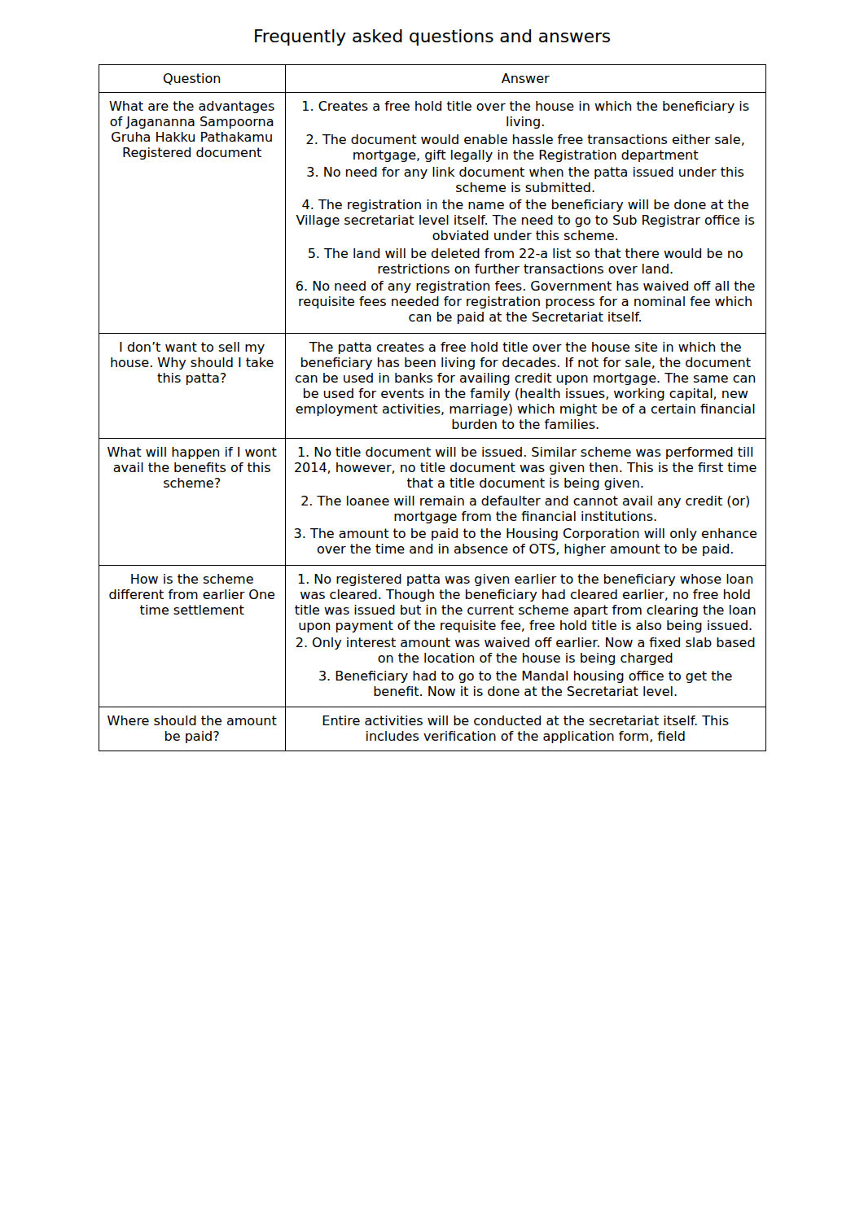Frequently asked questions and answers
| Question | Answer |
| --- | --- |
| What are the advantages of Jagananna Sampoorna Gruha Hakku Pathakamu Registered document | Creates a free hold title over the house in which the beneficiary is living. The document would enable hassle free transactions either sale, mortgage, gift legally in the Registration department No need for any link document when the patta issued under this scheme is submitted. The registration in the name of the beneficiary will be done at the Village secretariat level itself. The need to go to Sub Registrar office is obviated under this scheme. The land will be deleted from 22-a list so that there would be no restrictions on further transactions over land. No need of any registration fees. Government has waived off all the requisite fees needed for registration process for a nominal fee which can be paid at the Secretariat itself. |
| I don’t want to sell my house. Why should I take this patta? | The patta creates a free hold title over the house site in which the beneficiary has been living for decades. If not for sale, the document can be used in banks for availing credit upon mortgage. The same can be used for events in the family (health issues, working capital, new employment activities, marriage) which might be of a certain financial burden to the families. |
| What will happen if I wont avail the benefits of this scheme? | No title document will be issued. Similar scheme was performed till 2014, however, no title document was given then. This is the first time that a title document is being given. The loanee will remain a defaulter and cannot avail any credit (or) mortgage from the financial institutions. The amount to be paid to the Housing Corporation will only enhance over the time and in absence of OTS, higher amount to be paid. |
| How is the scheme different from earlier One time settlement | No registered patta was given earlier to the beneficiary whose loan was cleared. Though the beneficiary had cleared earlier, no free hold title was issued but in the current scheme apart from clearing the loan upon payment of the requisite fee, free hold title is also being issued. Only interest amount was waived off earlier. Now a fixed slab based on the location of the house is being charged Beneficiary had to go to the Mandal housing office to get the benefit. Now it is done at the Secretariat level. |
| Where should the amount be paid? | Entire activities will be conducted at the secretariat itself. This includes verification of the application form, field |